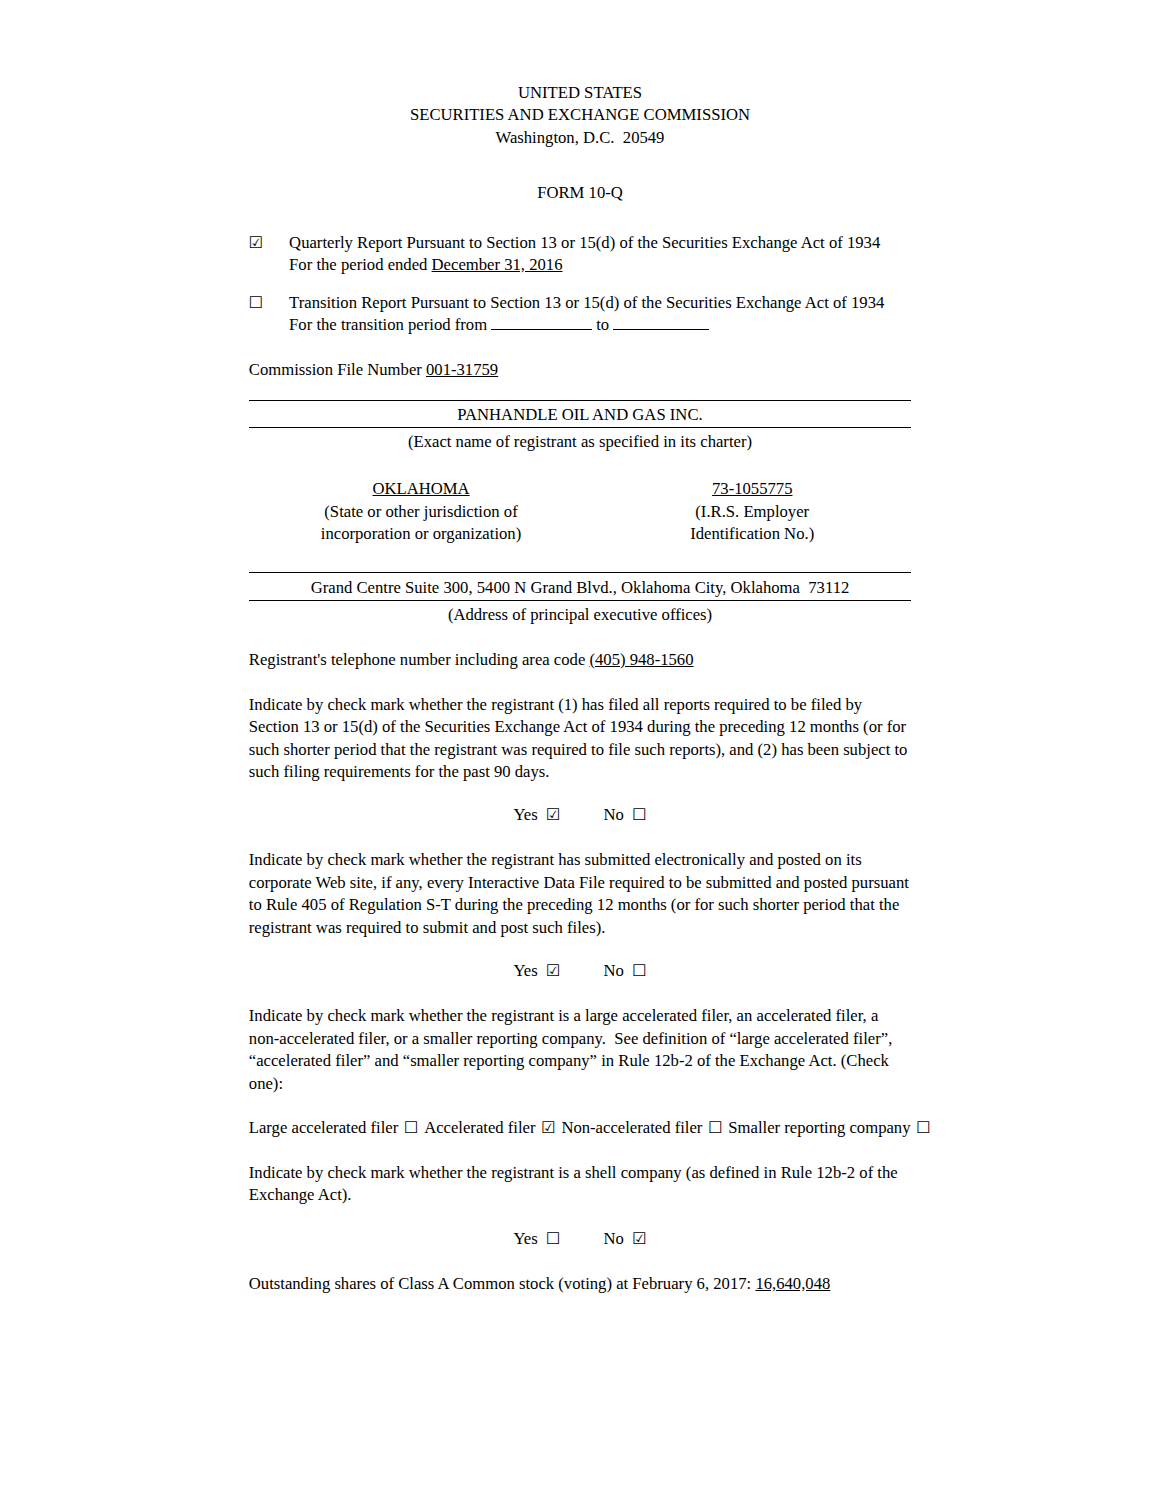UNITED STATES
SECURITIES AND EXCHANGE COMMISSION
Washington, D.C. 20549
FORM 10-Q
| ☑ | Quarterly Report Pursuant to Section 13 or 15(d) of the Securities Exchange Act of 1934 For the period ended December 31, 2016 |
| ☐ | Transition Report Pursuant to Section 13 or 15(d) of the Securities Exchange Act of 1934 For the transition period from to |
Commission File Number 001-31759
PANHANDLE OIL AND GAS INC.
(Exact name of registrant as specified in its charter)
| OKLAHOMA (State or other jurisdiction of incorporation or organization) | 73-1055775 (I.R.S. Employer Identification No.) |
Grand Centre Suite 300, 5400 N Grand Blvd., Oklahoma City, Oklahoma 73112
(Address of principal executive offices)
Registrant's telephone number including area code (405) 948-1560
Indicate by check mark whether the registrant (1) has filed all reports required to be filed by Section 13 or 15(d) of the Securities Exchange Act of 1934 during the preceding 12 months (or for such shorter period that the registrant was required to file such reports), and (2) has been subject to such filing requirements for the past 90 days.
Yes ☑ No ☐
Indicate by check mark whether the registrant has submitted electronically and posted on its corporate Web site, if any, every Interactive Data File required to be submitted and posted pursuant to Rule 405 of Regulation S-T during the preceding 12 months (or for such shorter period that the registrant was required to submit and post such files).
Yes ☑ No ☐
Indicate by check mark whether the registrant is a large accelerated filer, an accelerated filer, a non-accelerated filer, or a smaller reporting company. See definition of “large accelerated filer”, “accelerated filer” and “smaller reporting company” in Rule 12b-2 of the Exchange Act. (Check one):
| Large accelerated filer | ☐ | Accelerated filer | ☑ | Non-accelerated filer | ☐ | Smaller reporting company | ☐ |
Indicate by check mark whether the registrant is a shell company (as defined in Rule 12b-2 of the Exchange Act).
Yes ☐ No ☑
Outstanding shares of Class A Common stock (voting) at February 6, 2017: 16,640,048